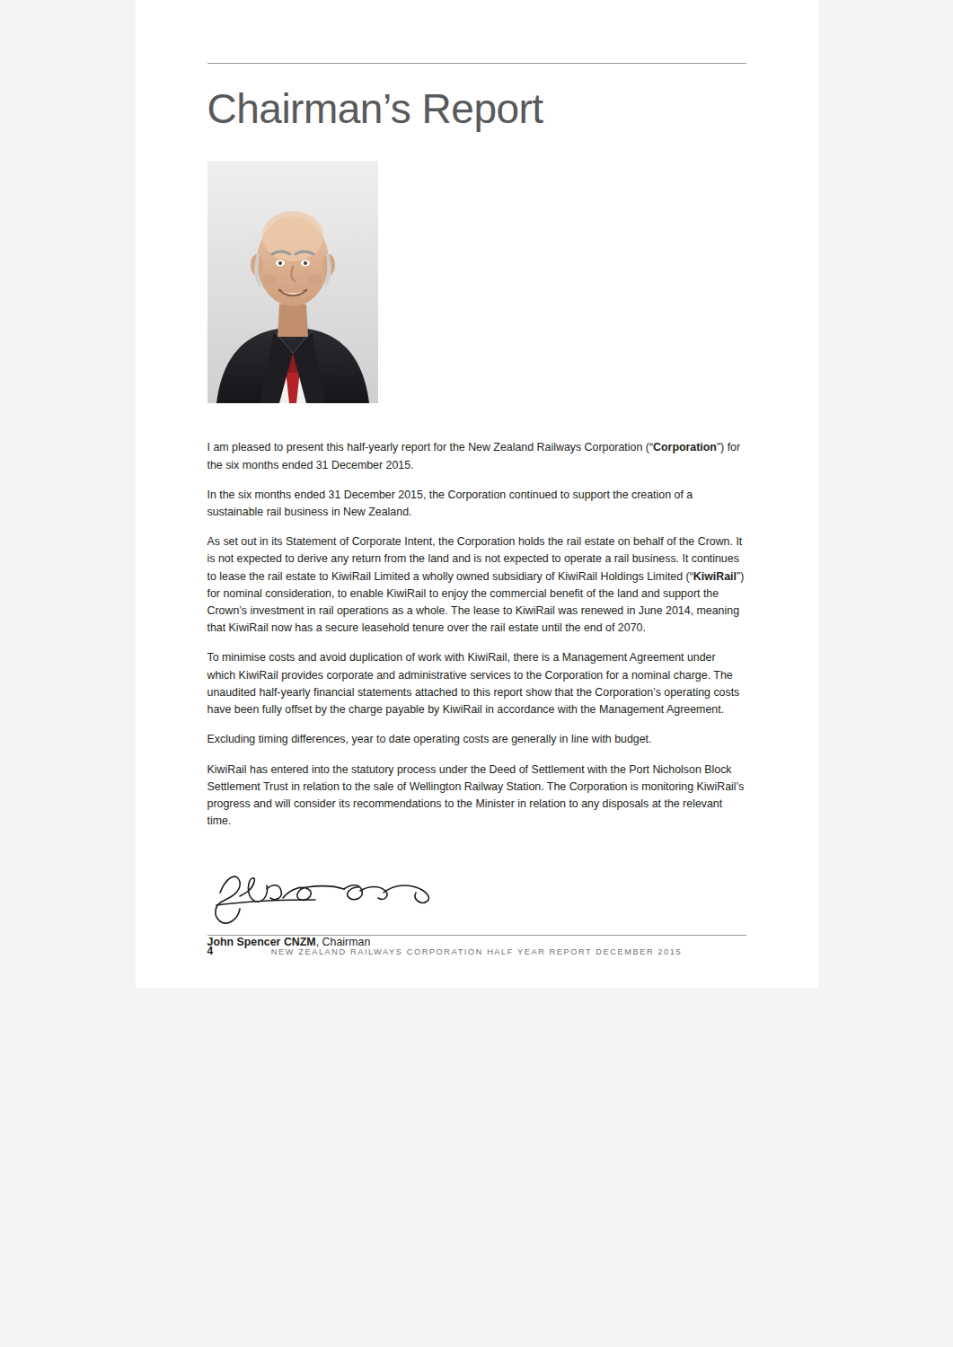Chairman’s Report
I am pleased to present this half-yearly report for the New Zealand Railways Corporation (“Corporation”) for the six months ended 31 December 2015.
In the six months ended 31 December 2015, the Corporation continued to support the creation of a sustainable rail business in New Zealand.
As set out in its Statement of Corporate Intent, the Corporation holds the rail estate on behalf of the Crown. It is not expected to derive any return from the land and is not expected to operate a rail business. It continues to lease the rail estate to KiwiRail Limited a wholly owned subsidiary of KiwiRail Holdings Limited (“KiwiRail”) for nominal consideration, to enable KiwiRail to enjoy the commercial benefit of the land and support the Crown’s investment in rail operations as a whole. The lease to KiwiRail was renewed in June 2014, meaning that KiwiRail now has a secure leasehold tenure over the rail estate until the end of 2070.
To minimise costs and avoid duplication of work with KiwiRail, there is a Management Agreement under which KiwiRail provides corporate and administrative services to the Corporation for a nominal charge. The unaudited half-yearly financial statements attached to this report show that the Corporation’s operating costs have been fully offset by the charge payable by KiwiRail in accordance with the Management Agreement.
Excluding timing differences, year to date operating costs are generally in line with budget.
KiwiRail has entered into the statutory process under the Deed of Settlement with the Port Nicholson Block Settlement Trust in relation to the sale of Wellington Railway Station. The Corporation is monitoring KiwiRail’s progress and will consider its recommendations to the Minister in relation to any disposals at the relevant time.
John Spencer CNZM, Chairman
4
New Zealand Railways Corporation Half Year Report December 2015